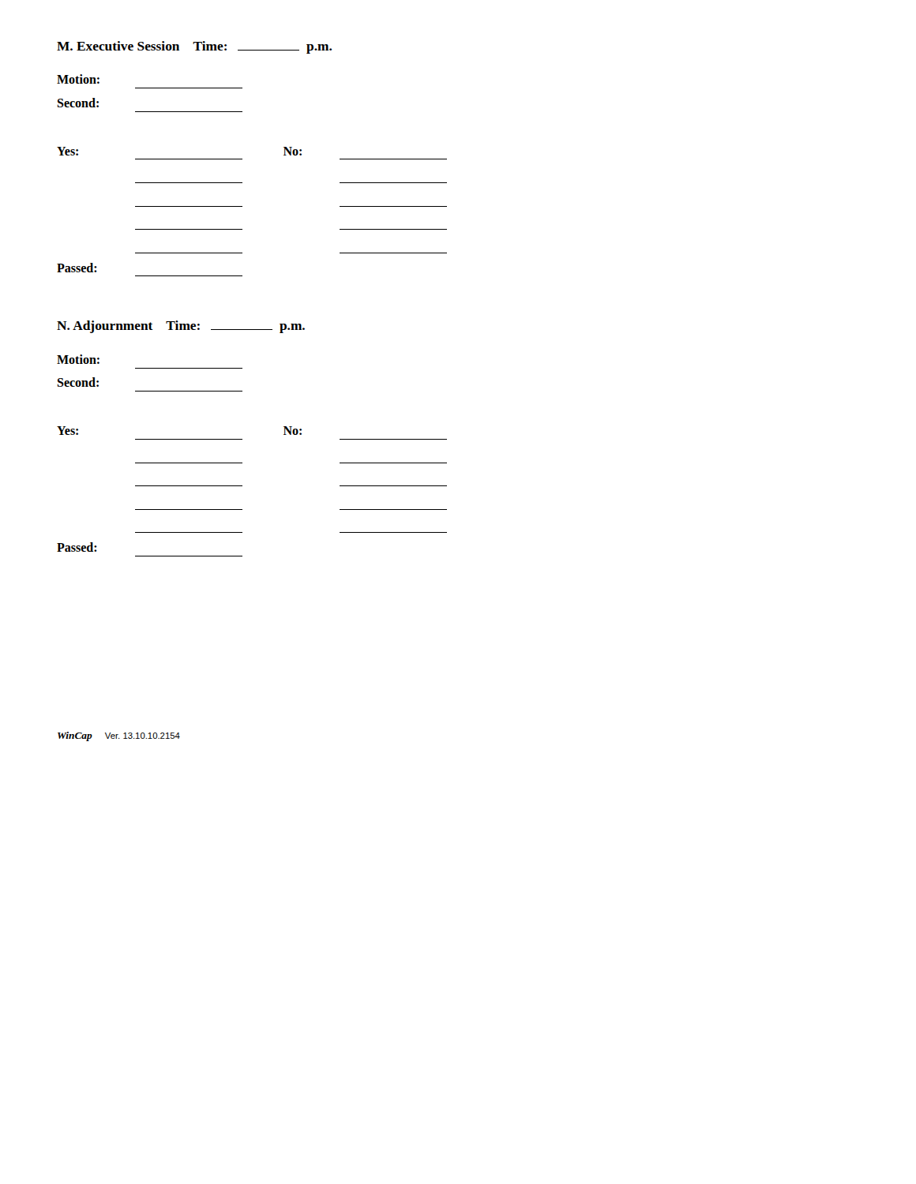M. Executive Session Time: p.m.
| Motion: | | | | |
| Second: | | | | |
| Yes: | | | No: | |
| Passed: | | | | |
N. Adjournment Time: p.m.
| Motion: | | | | |
| Second: | | | | |
| Yes: | | | No: | |
| Passed: | | | | |
WinCap Ver. 13.10.10.2154